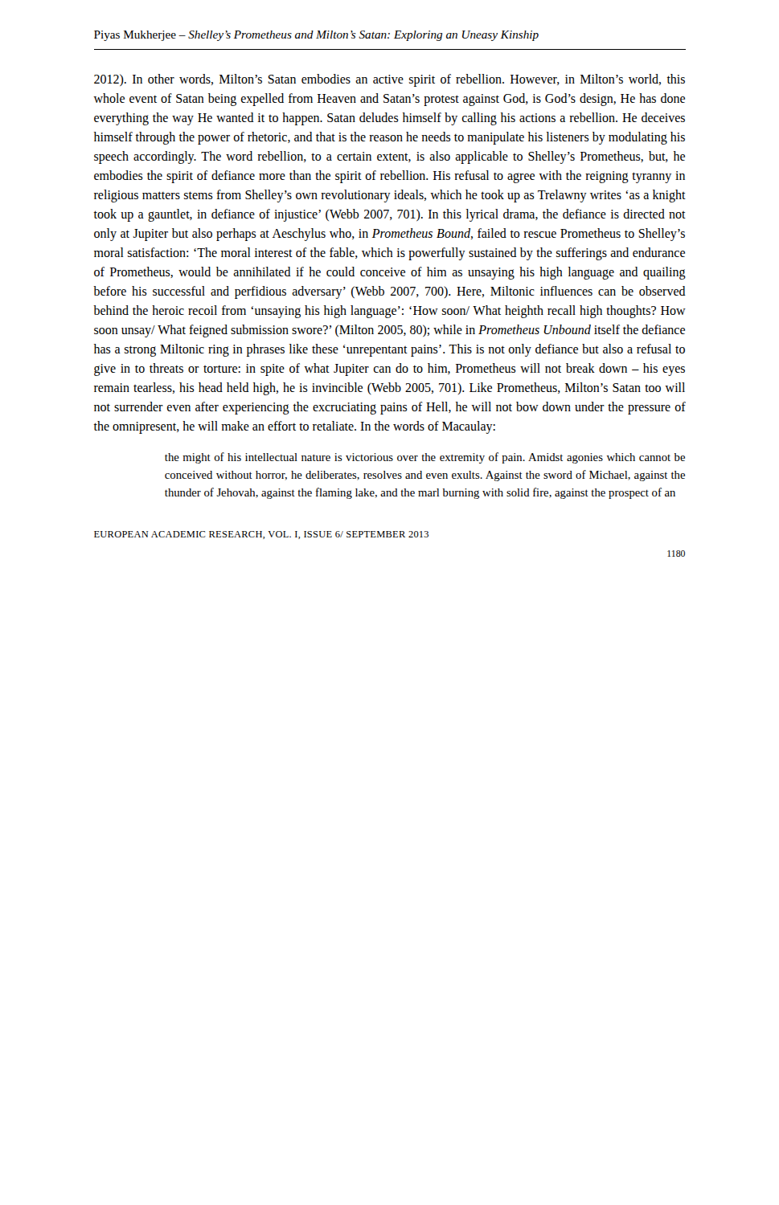Piyas Mukherjee – Shelley’s Prometheus and Milton’s Satan: Exploring an Uneasy Kinship
2012). In other words, Milton’s Satan embodies an active spirit of rebellion. However, in Milton’s world, this whole event of Satan being expelled from Heaven and Satan’s protest against God, is God’s design, He has done everything the way He wanted it to happen. Satan deludes himself by calling his actions a rebellion. He deceives himself through the power of rhetoric, and that is the reason he needs to manipulate his listeners by modulating his speech accordingly. The word rebellion, to a certain extent, is also applicable to Shelley’s Prometheus, but, he embodies the spirit of defiance more than the spirit of rebellion. His refusal to agree with the reigning tyranny in religious matters stems from Shelley’s own revolutionary ideals, which he took up as Trelawny writes ‘as a knight took up a gauntlet, in defiance of injustice’ (Webb 2007, 701). In this lyrical drama, the defiance is directed not only at Jupiter but also perhaps at Aeschylus who, in Prometheus Bound, failed to rescue Prometheus to Shelley’s moral satisfaction: ‘The moral interest of the fable, which is powerfully sustained by the sufferings and endurance of Prometheus, would be annihilated if he could conceive of him as unsaying his high language and quailing before his successful and perfidious adversary’ (Webb 2007, 700). Here, Miltonic influences can be observed behind the heroic recoil from ‘unsaying his high language’: ‘How soon/ What heighth recall high thoughts? How soon unsay/ What feigned submission swore?’ (Milton 2005, 80); while in Prometheus Unbound itself the defiance has a strong Miltonic ring in phrases like these ‘unrepentant pains’. This is not only defiance but also a refusal to give in to threats or torture: in spite of what Jupiter can do to him, Prometheus will not break down – his eyes remain tearless, his head held high, he is invincible (Webb 2005, 701). Like Prometheus, Milton’s Satan too will not surrender even after experiencing the excruciating pains of Hell, he will not bow down under the pressure of the omnipresent, he will make an effort to retaliate. In the words of Macaulay:
the might of his intellectual nature is victorious over the extremity of pain. Amidst agonies which cannot be conceived without horror, he deliberates, resolves and even exults. Against the sword of Michael, against the thunder of Jehovah, against the flaming lake, and the marl burning with solid fire, against the prospect of an
EUROPEAN ACADEMIC RESEARCH, VOL. I, ISSUE 6/ SEPTEMBER 2013
1180